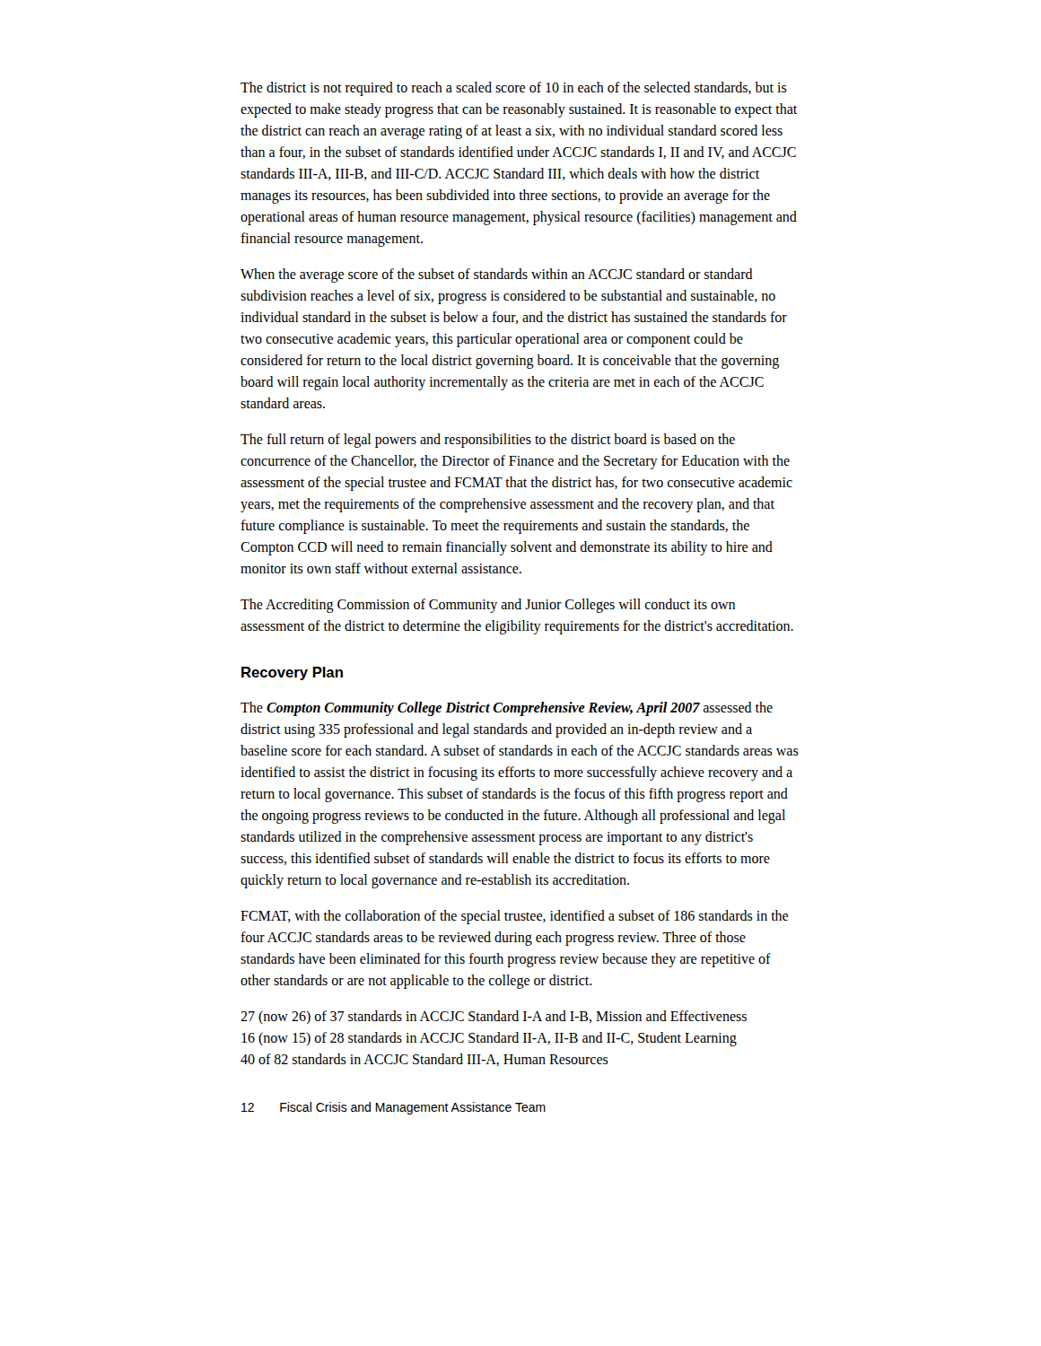The district is not required to reach a scaled score of 10 in each of the selected standards, but is expected to make steady progress that can be reasonably sustained. It is reasonable to expect that the district can reach an average rating of at least a six, with no individual standard scored less than a four, in the subset of standards identified under ACCJC standards I, II and IV, and ACCJC standards III-A, III-B, and III-C/D. ACCJC Standard III, which deals with how the district manages its resources, has been subdivided into three sections, to provide an average for the operational areas of human resource management, physical resource (facilities) management and financial resource management.
When the average score of the subset of standards within an ACCJC standard or standard subdivision reaches a level of six, progress is considered to be substantial and sustainable, no individual standard in the subset is below a four, and the district has sustained the standards for two consecutive academic years, this particular operational area or component could be considered for return to the local district governing board. It is conceivable that the governing board will regain local authority incrementally as the criteria are met in each of the ACCJC standard areas.
The full return of legal powers and responsibilities to the district board is based on the concurrence of the Chancellor, the Director of Finance and the Secretary for Education with the assessment of the special trustee and FCMAT that the district has, for two consecutive academic years, met the requirements of the comprehensive assessment and the recovery plan, and that future compliance is sustainable. To meet the requirements and sustain the standards, the Compton CCD will need to remain financially solvent and demonstrate its ability to hire and monitor its own staff without external assistance.
The Accrediting Commission of Community and Junior Colleges will conduct its own assessment of the district to determine the eligibility requirements for the district's accreditation.
Recovery Plan
The Compton Community College District Comprehensive Review, April 2007 assessed the district using 335 professional and legal standards and provided an in-depth review and a baseline score for each standard. A subset of standards in each of the ACCJC standards areas was identified to assist the district in focusing its efforts to more successfully achieve recovery and a return to local governance. This subset of standards is the focus of this fifth progress report and the ongoing progress reviews to be conducted in the future. Although all professional and legal standards utilized in the comprehensive assessment process are important to any district's success, this identified subset of standards will enable the district to focus its efforts to more quickly return to local governance and re-establish its accreditation.
FCMAT, with the collaboration of the special trustee, identified a subset of 186 standards in the four ACCJC standards areas to be reviewed during each progress review. Three of those standards have been eliminated for this fourth progress review because they are repetitive of other standards or are not applicable to the college or district.
27 (now 26) of 37 standards in ACCJC Standard I-A and I-B, Mission and Effectiveness
16 (now 15) of 28 standards in ACCJC Standard II-A, II-B and II-C, Student Learning
40 of 82 standards in ACCJC Standard III-A, Human Resources
12 Fiscal Crisis and Management Assistance Team